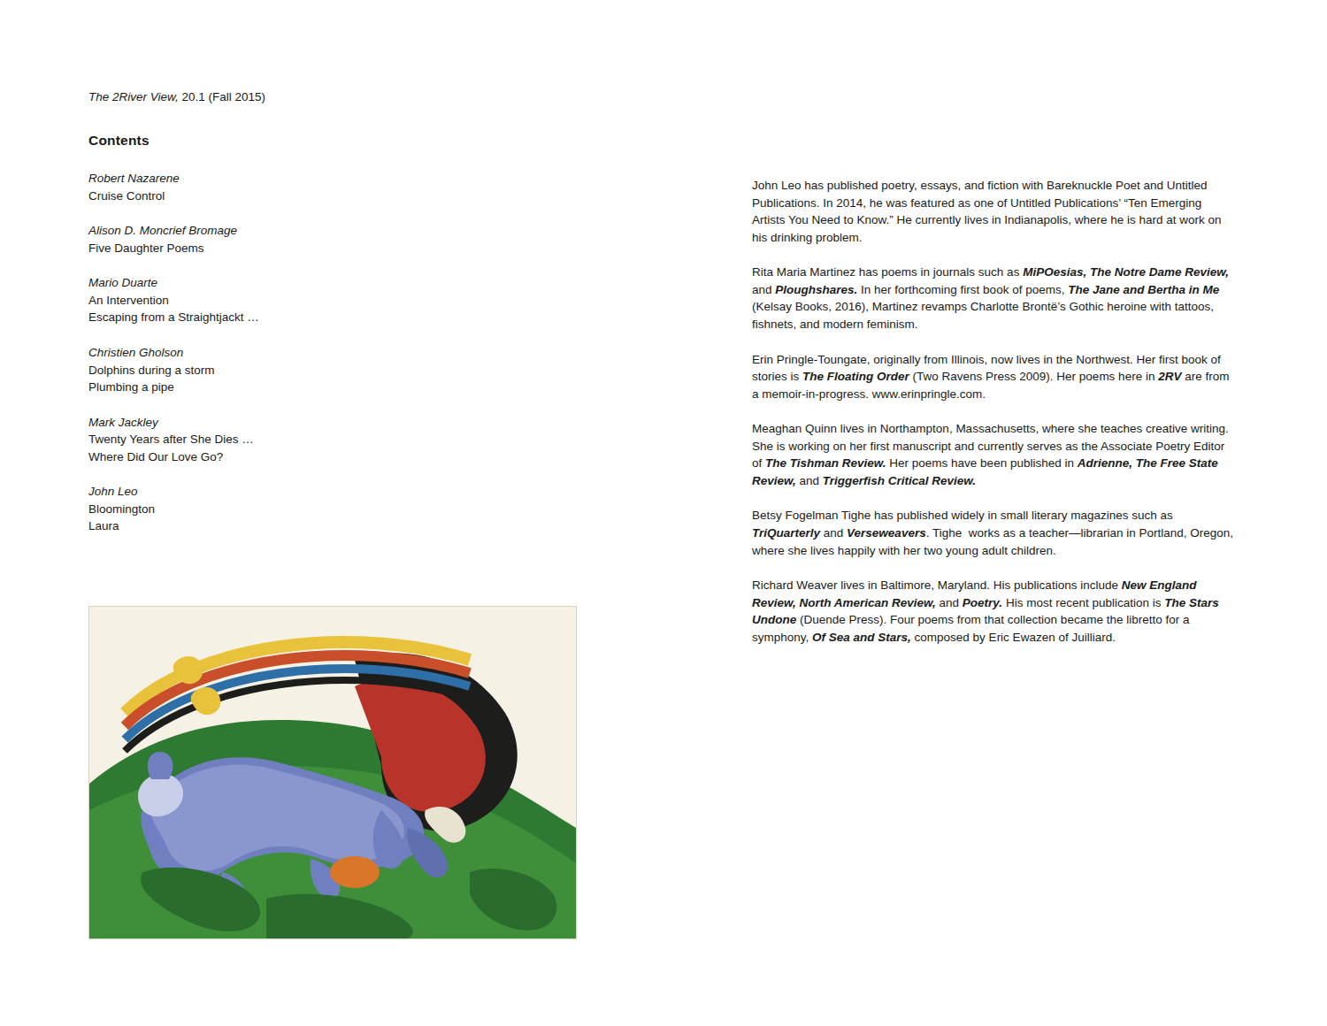The 2River View, 20.1 (Fall 2015)
Contents
Robert Nazarene
Cruise Control
Alison D. Moncrief Bromage
Five Daughter Poems
Mario Duarte
An Intervention
Escaping from a Straightjackt …
Christien Gholson
Dolphins during a storm
Plumbing a pipe
Mark Jackley
Twenty Years after She Dies …
Where Did Our Love Go?
John Leo
Bloomington
Laura
John Leo has published poetry, essays, and fiction with Bareknuckle Poet and Untitled Publications. In 2014, he was featured as one of Untitled Publications’ “Ten Emerging Artists You Need to Know.” He currently lives in Indianapolis, where he is hard at work on his drinking problem.
Rita Maria Martinez has poems in journals such as MiPOesias, The Notre Dame Review, and Ploughshares. In her forthcoming first book of poems, The Jane and Bertha in Me (Kelsay Books, 2016), Martinez revamps Charlotte Brontë’s Gothic heroine with tattoos, fishnets, and modern feminism.
Erin Pringle-Toungate, originally from Illinois, now lives in the Northwest. Her first book of stories is The Floating Order (Two Ravens Press 2009). Her poems here in 2RV are from a memoir-in-progress. www.erinpringle.com.
Meaghan Quinn lives in Northampton, Massachusetts, where she teaches creative writing. She is working on her first manuscript and currently serves as the Associate Poetry Editor of The Tishman Review. Her poems have been published in Adrienne, The Free State Review, and Triggerfish Critical Review.
Betsy Fogelman Tighe has published widely in small literary magazines such as TriQuarterly and Verseweavers. Tighe works as a teacher—librarian in Portland, Oregon, where she lives happily with her two young adult children.
Richard Weaver lives in Baltimore, Maryland. His publications include New England Review, North American Review, and Poetry. His most recent publication is The Stars Undone (Duende Press). Four poems from that collection became the libretto for a symphony, Of Sea and Stars, composed by Eric Ewazen of Juilliard.